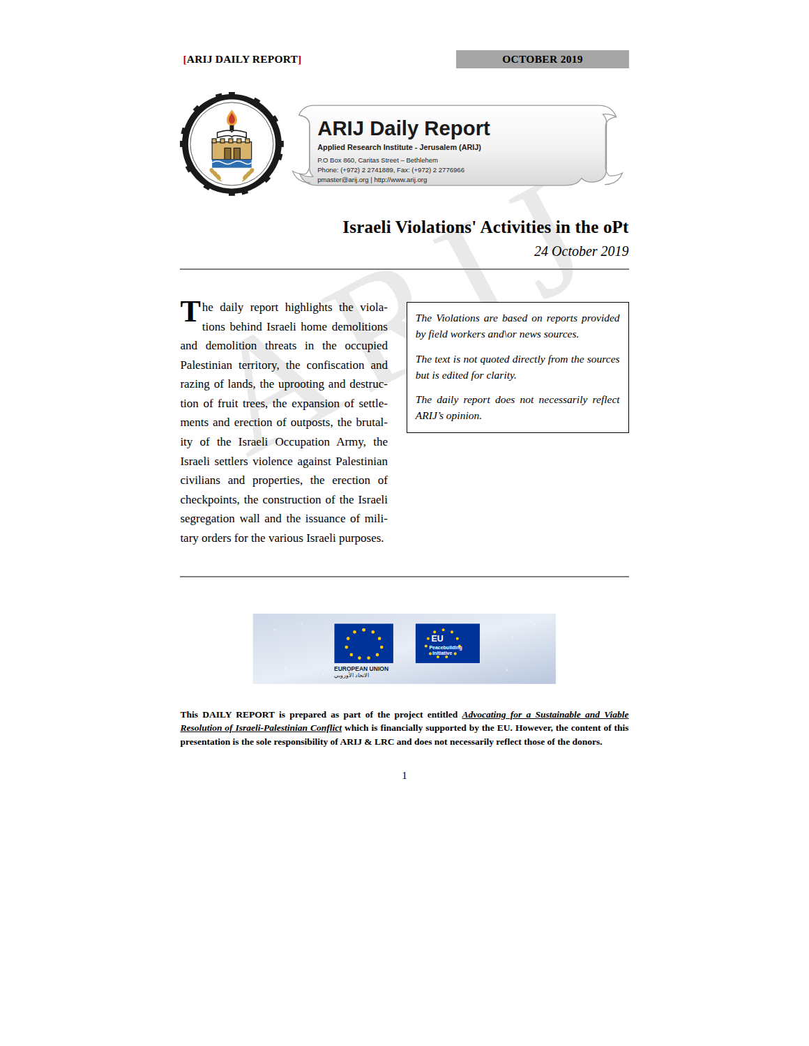ARIJ
[ARIJ DAILY REPORT]
OCTOBER 2019
ARIJ Daily Report Applied Research Institute - Jerusalem (ARIJ) P.O Box 860, Caritas Street – Bethlehem Phone: (+972) 2 2741889, Fax: (+972) 2 2776966 pmaster@arij.org | http://www.arij.org
Israeli Violations' Activities in the oPt
24 October 2019
The daily report highlights the violations behind Israeli home demolitions and demolition threats in the occupied Palestinian territory, the confiscation and razing of lands, the uprooting and destruction of fruit trees, the expansion of settlements and erection of outposts, the brutality of the Israeli Occupation Army, the Israeli settlers violence against Palestinian civilians and properties, the erection of checkpoints, the construction of the Israeli segregation wall and the issuance of military orders for the various Israeli purposes.
The Violations are based on reports provided by field workers and\or news sources.
The text is not quoted directly from the sources but is edited for clarity.
The daily report does not necessarily reflect ARIJ’s opinion.
EUROPEAN UNION الاتحاد الأوروبي EU Peacebuilding Initiative
This DAILY REPORT is prepared as part of the project entitled Advocating for a Sustainable and Viable Resolution of Israeli-Palestinian Conflict which is financially supported by the EU. However, the content of this presentation is the sole responsibility of ARIJ & LRC and does not necessarily reflect those of the donors.
1